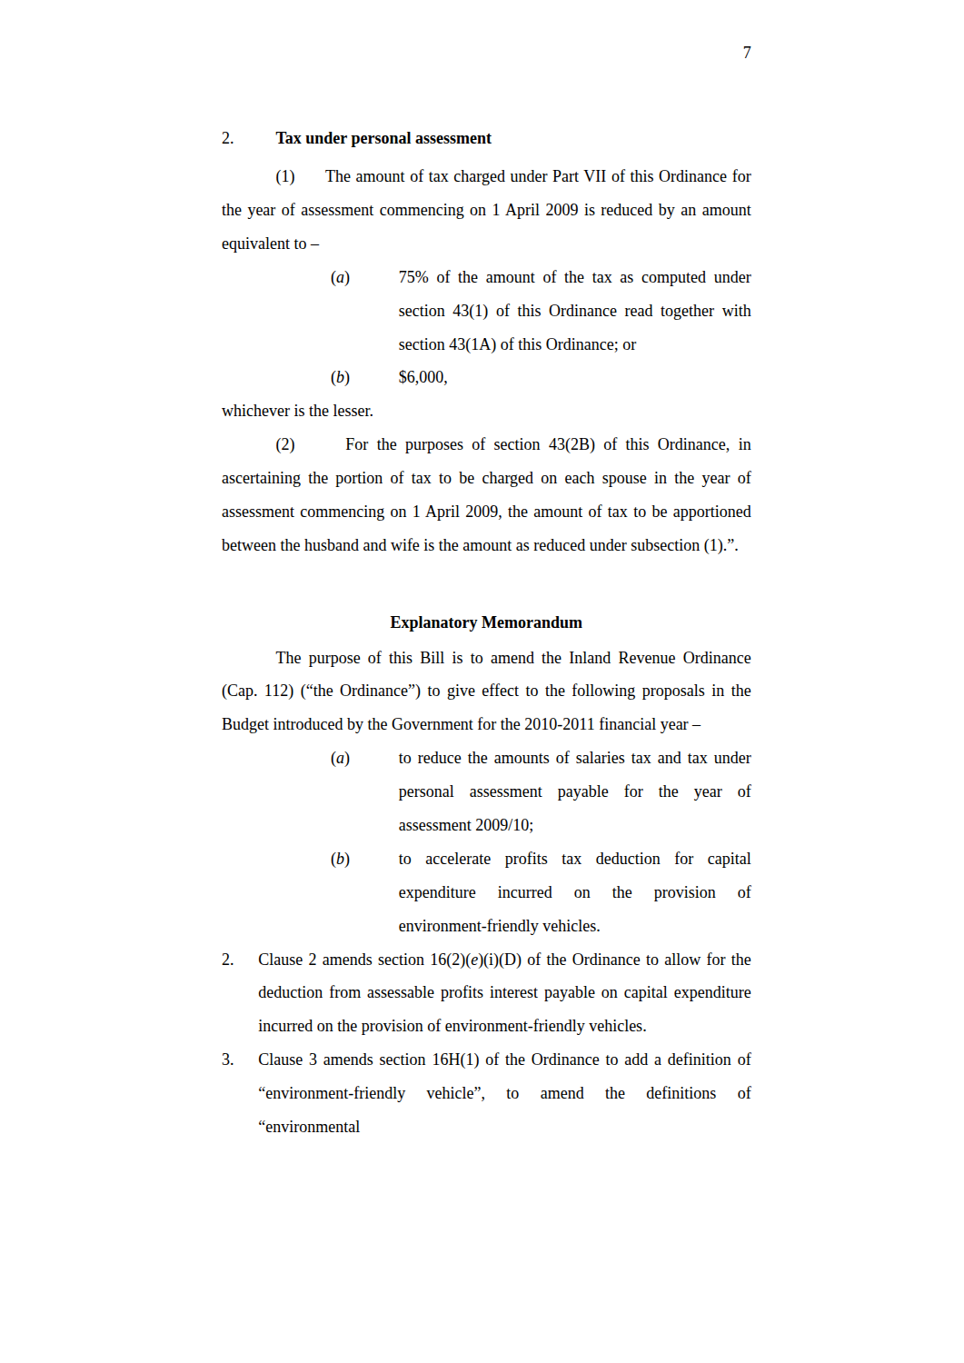7
2. Tax under personal assessment
(1) The amount of tax charged under Part VII of this Ordinance for the year of assessment commencing on 1 April 2009 is reduced by an amount equivalent to –
(a) 75% of the amount of the tax as computed under section 43(1) of this Ordinance read together with section 43(1A) of this Ordinance; or
(b) $6,000,
whichever is the lesser.
(2) For the purposes of section 43(2B) of this Ordinance, in ascertaining the portion of tax to be charged on each spouse in the year of assessment commencing on 1 April 2009, the amount of tax to be apportioned between the husband and wife is the amount as reduced under subsection (1).”.
Explanatory Memorandum
The purpose of this Bill is to amend the Inland Revenue Ordinance (Cap. 112) (“the Ordinance”) to give effect to the following proposals in the Budget introduced by the Government for the 2010-2011 financial year –
(a) to reduce the amounts of salaries tax and tax under personal assessment payable for the year of assessment 2009/10;
(b) to accelerate profits tax deduction for capital expenditure incurred on the provision of environment-friendly vehicles.
2. Clause 2 amends section 16(2)(e)(i)(D) of the Ordinance to allow for the deduction from assessable profits interest payable on capital expenditure incurred on the provision of environment-friendly vehicles.
3. Clause 3 amends section 16H(1) of the Ordinance to add a definition of “environment-friendly vehicle”, to amend the definitions of “environmental